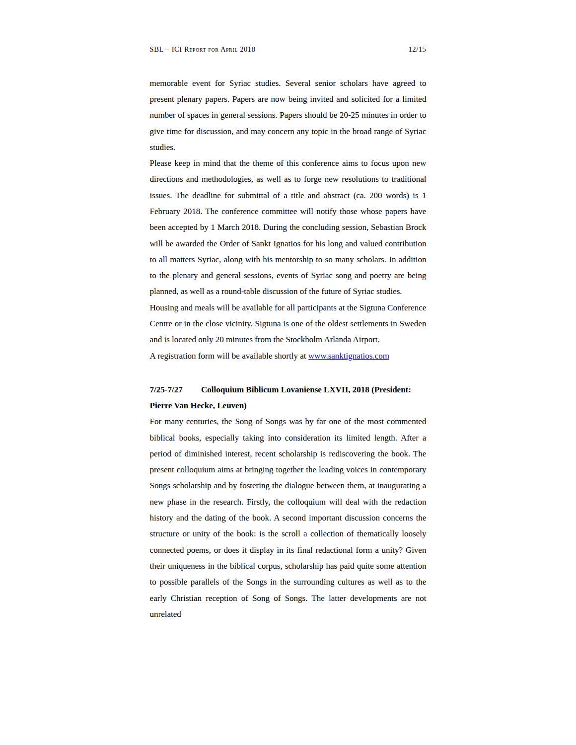SBL – ICI Report for April 2018 12/15
memorable event for Syriac studies. Several senior scholars have agreed to present plenary papers. Papers are now being invited and solicited for a limited number of spaces in general sessions. Papers should be 20-25 minutes in order to give time for discussion, and may concern any topic in the broad range of Syriac studies.
Please keep in mind that the theme of this conference aims to focus upon new directions and methodologies, as well as to forge new resolutions to traditional issues. The deadline for submittal of a title and abstract (ca. 200 words) is 1 February 2018. The conference committee will notify those whose papers have been accepted by 1 March 2018. During the concluding session, Sebastian Brock will be awarded the Order of Sankt Ignatios for his long and valued contribution to all matters Syriac, along with his mentorship to so many scholars. In addition to the plenary and general sessions, events of Syriac song and poetry are being planned, as well as a round-table discussion of the future of Syriac studies.
Housing and meals will be available for all participants at the Sigtuna Conference Centre or in the close vicinity. Sigtuna is one of the oldest settlements in Sweden and is located only 20 minutes from the Stockholm Arlanda Airport.
A registration form will be available shortly at www.sanktignatios.com
7/25-7/27 Colloquium Biblicum Lovaniense LXVII, 2018 (President: Pierre Van Hecke, Leuven)
For many centuries, the Song of Songs was by far one of the most commented biblical books, especially taking into consideration its limited length. After a period of diminished interest, recent scholarship is rediscovering the book. The present colloquium aims at bringing together the leading voices in contemporary Songs scholarship and by fostering the dialogue between them, at inaugurating a new phase in the research. Firstly, the colloquium will deal with the redaction history and the dating of the book. A second important discussion concerns the structure or unity of the book: is the scroll a collection of thematically loosely connected poems, or does it display in its final redactional form a unity? Given their uniqueness in the biblical corpus, scholarship has paid quite some attention to possible parallels of the Songs in the surrounding cultures as well as to the early Christian reception of Song of Songs. The latter developments are not unrelated